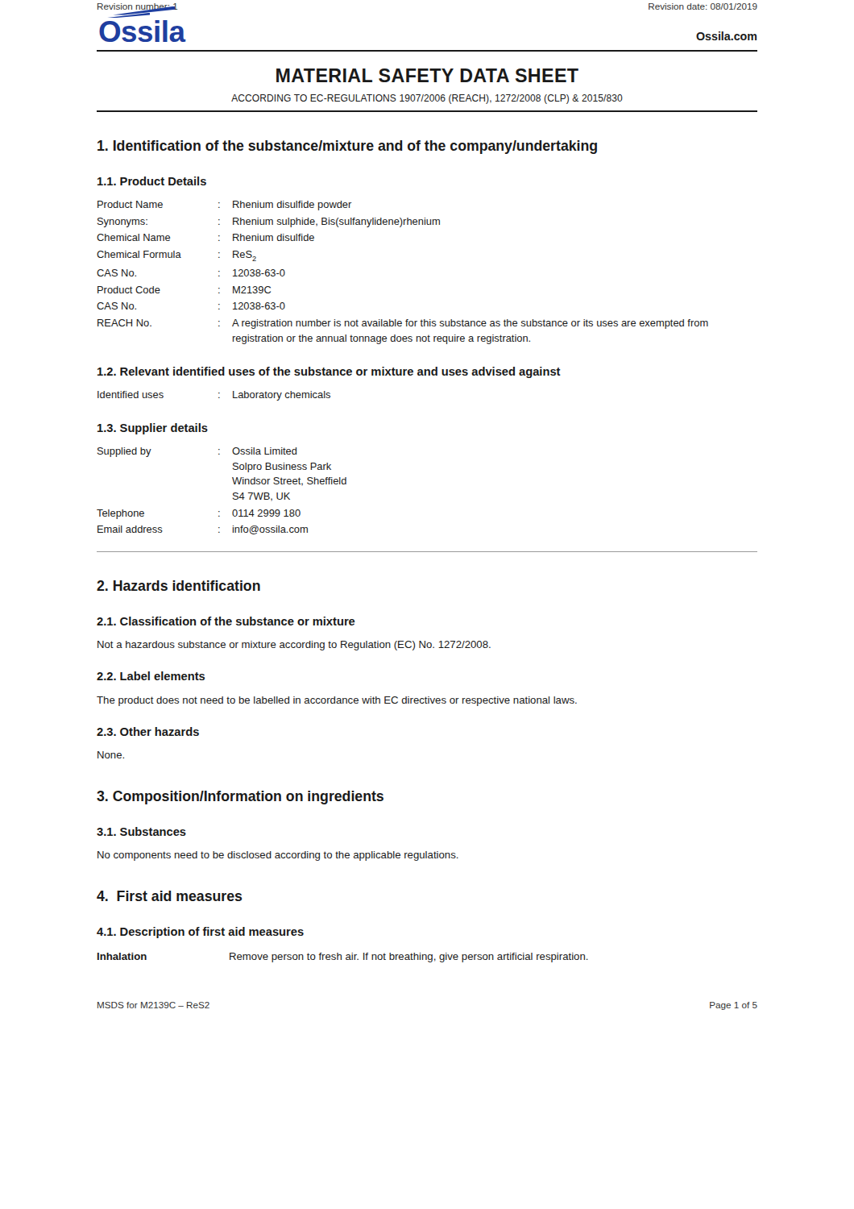Revision number: 1 Revision date: 08/01/2019
Ossila
Ossila.com
MATERIAL SAFETY DATA SHEET
ACCORDING TO EC-REGULATIONS 1907/2006 (REACH), 1272/2008 (CLP) & 2015/830
1. Identification of the substance/mixture and of the company/undertaking
1.1. Product Details
| Product Name | : | Rhenium disulfide powder |
| Synonyms: | : | Rhenium sulphide, Bis(sulfanylidene)rhenium |
| Chemical Name | : | Rhenium disulfide |
| Chemical Formula | : | ReS 2 |
| CAS No. | : | 12038-63-0 |
| Product Code | : | M2139C |
| CAS No. | : | 12038-63-0 |
| REACH No. | : | A registration number is not available for this substance as the substance or its uses are exempted from registration or the annual tonnage does not require a registration. |
1.2. Relevant identified uses of the substance or mixture and uses advised against
| Identified uses | : | Laboratory chemicals |
1.3. Supplier details
| Supplied by | : | Ossila Limited Solpro Business Park Windsor Street, Sheffield S4 7WB, UK |
| Telephone | : | 0114 2999 180 |
| Email address | : | info@ossila.com |
2. Hazards identification
2.1. Classification of the substance or mixture
Not a hazardous substance or mixture according to Regulation (EC) No. 1272/2008.
2.2. Label elements
The product does not need to be labelled in accordance with EC directives or respective national laws.
2.3. Other hazards
None.
3. Composition/Information on ingredients
3.1. Substances
No components need to be disclosed according to the applicable regulations.
4. First aid measures
4.1. Description of first aid measures
Inhalation
Remove person to fresh air. If not breathing, give person artificial respiration.
MSDS for M2139C – ReS2 Page 1 of 5